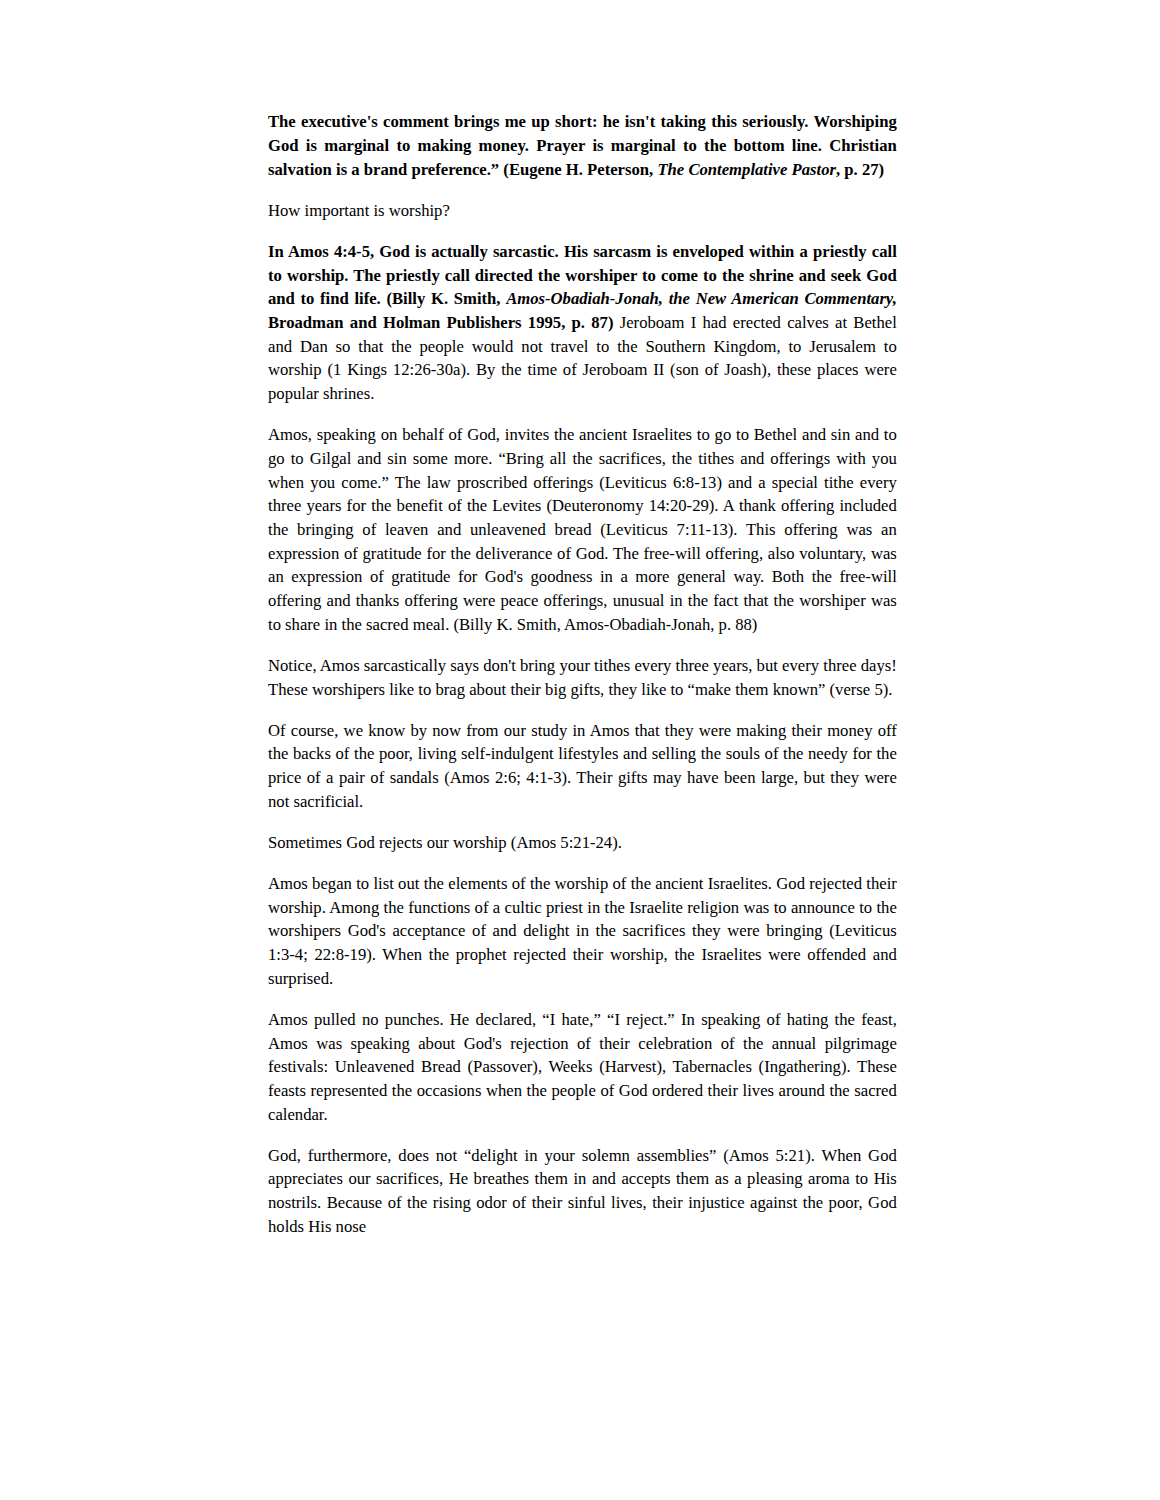The executive's comment brings me up short: he isn't taking this seriously. Worshiping God is marginal to making money. Prayer is marginal to the bottom line. Christian salvation is a brand preference.” (Eugene H. Peterson, The Contemplative Pastor, p. 27)
How important is worship?
In Amos 4:4-5, God is actually sarcastic. His sarcasm is enveloped within a priestly call to worship. The priestly call directed the worshiper to come to the shrine and seek God and to find life. (Billy K. Smith, Amos-Obadiah-Jonah, the New American Commentary, Broadman and Holman Publishers 1995, p. 87) Jeroboam I had erected calves at Bethel and Dan so that the people would not travel to the Southern Kingdom, to Jerusalem to worship (1 Kings 12:26-30a). By the time of Jeroboam II (son of Joash), these places were popular shrines.
Amos, speaking on behalf of God, invites the ancient Israelites to go to Bethel and sin and to go to Gilgal and sin some more. “Bring all the sacrifices, the tithes and offerings with you when you come.” The law proscribed offerings (Leviticus 6:8-13) and a special tithe every three years for the benefit of the Levites (Deuteronomy 14:20-29). A thank offering included the bringing of leaven and unleavened bread (Leviticus 7:11-13). This offering was an expression of gratitude for the deliverance of God. The free-will offering, also voluntary, was an expression of gratitude for God's goodness in a more general way. Both the free-will offering and thanks offering were peace offerings, unusual in the fact that the worshiper was to share in the sacred meal. (Billy K. Smith, Amos-Obadiah-Jonah, p. 88)
Notice, Amos sarcastically says don't bring your tithes every three years, but every three days! These worshipers like to brag about their big gifts, they like to “make them known” (verse 5).
Of course, we know by now from our study in Amos that they were making their money off the backs of the poor, living self-indulgent lifestyles and selling the souls of the needy for the price of a pair of sandals (Amos 2:6; 4:1-3). Their gifts may have been large, but they were not sacrificial.
Sometimes God rejects our worship (Amos 5:21-24).
Amos began to list out the elements of the worship of the ancient Israelites. God rejected their worship. Among the functions of a cultic priest in the Israelite religion was to announce to the worshipers God's acceptance of and delight in the sacrifices they were bringing (Leviticus 1:3-4; 22:8-19). When the prophet rejected their worship, the Israelites were offended and surprised.
Amos pulled no punches. He declared, “I hate,” “I reject.” In speaking of hating the feast, Amos was speaking about God's rejection of their celebration of the annual pilgrimage festivals: Unleavened Bread (Passover), Weeks (Harvest), Tabernacles (Ingathering). These feasts represented the occasions when the people of God ordered their lives around the sacred calendar.
God, furthermore, does not “delight in your solemn assemblies” (Amos 5:21). When God appreciates our sacrifices, He breathes them in and accepts them as a pleasing aroma to His nostrils. Because of the rising odor of their sinful lives, their injustice against the poor, God holds His nose